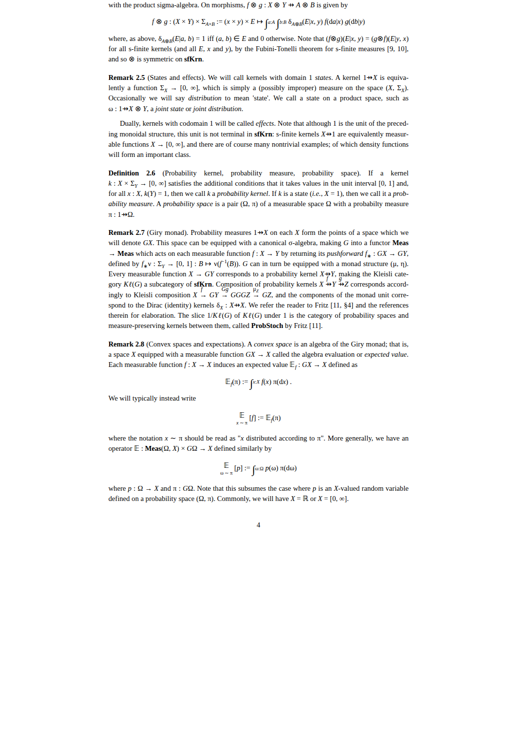with the product sigma-algebra. On morphisms, f ⊗ g : X ⊗ Y ⇸ A ⊗ B is given by
f ⊗ g : (X × Y) × ΣA×B := (x × y) × E ↦ ∫a:A ∫b:B δA⊗B(E|x, y) f(da|x) g(db|y)
where, as above, δA⊗B(E|a, b) = 1 iff (a, b) ∈ E and 0 otherwise. Note that (f⊗g)(E|x, y) = (g⊗f)(E|y, x) for all s-finite kernels (and all E, x and y), by the Fubini-Tonelli theorem for s-finite measures [9, 10], and so ⊗ is symmetric on sfKrn.
Remark 2.5 (States and effects). We will call kernels with domain 1 states. A kernel 1⇸X is equivalently a function ΣX → [0, ∞], which is simply a (possibly improper) measure on the space (X, ΣX). Occasionally we will say distribution to mean 'state'. We call a state on a product space, such as ω : 1⇸X ⊗ Y, a joint state or joint distribution.
Dually, kernels with codomain 1 will be called effects. Note that although 1 is the unit of the preceding monoidal structure, this unit is not terminal in sfKrn: s-finite kernels X⇸1 are equivalently measurable functions X → [0, ∞], and there are of course many nontrivial examples; of which density functions will form an important class.
Definition 2.6 (Probability kernel, probability measure, probability space). If a kernel k : X × ΣY → [0, ∞] satisfies the additional conditions that it takes values in the unit interval [0, 1] and, for all x : X, k(Y) = 1, then we call k a probability kernel. If k is a state (i.e., X = 1), then we call it a probability measure. A probability space is a pair (Ω, π) of a measurable space Ω with a probabilty measure π : 1⇸Ω.
Remark 2.7 (Giry monad). Probability measures 1⇸X on each X form the points of a space which we will denote GX. This space can be equipped with a canonical σ-algebra, making G into a functor Meas → Meas which acts on each measurable function f : X → Y by returning its pushforward f∗ : GX → GY, defined by f∗ν : ΣY → [0, 1] : B ↦ ν(f−1(B)). G can in turn be equipped with a monad structure (μ, η). Every measurable function X → GY corresponds to a probability kernel X⇸Y, making the Kleisli category Kℓ(G) a subcategory of sfKrn. Composition of probability kernels X f⇸Y g⇸Z corresponds accordingly to Kleisli composition X f→ GY Gg→ GGG Z μZ→ GZ, and the components of the monad unit correspond to the Dirac (identity) kernels δX : X⇸X. We refer the reader to Fritz [11, §4] and the references therein for elaboration. The slice 1/Kℓ(G) of Kℓ(G) under 1 is the category of probability spaces and measure-preserving kernels between them, called ProbStoch by Fritz [11].
Remark 2.8 (Convex spaces and expectations). A convex space is an algebra of the Giry monad; that is, a space X equipped with a measurable function GX → X called the algebra evaluation or expected value. Each measurable function f : X → X induces an expected value 𝔼f : GX → X defined as
𝔼f(π) := ∫x:X f(x) π(dx) .
We will typically instead write
𝔼x ∼ π [f] := 𝔼f(π)
where the notation x ∼ π should be read as "x distributed according to π". More generally, we have an operator 𝔼 : Meas(Ω, X) × GΩ → X defined similarly by
𝔼ω ∼ π [p] := ∫ω:Ω p(ω) π(dω)
where p : Ω → X and π : GΩ. Note that this subsumes the case where p is an X-valued random variable defined on a probability space (Ω, π). Commonly, we will have X = ℝ or X = [0, ∞].
4